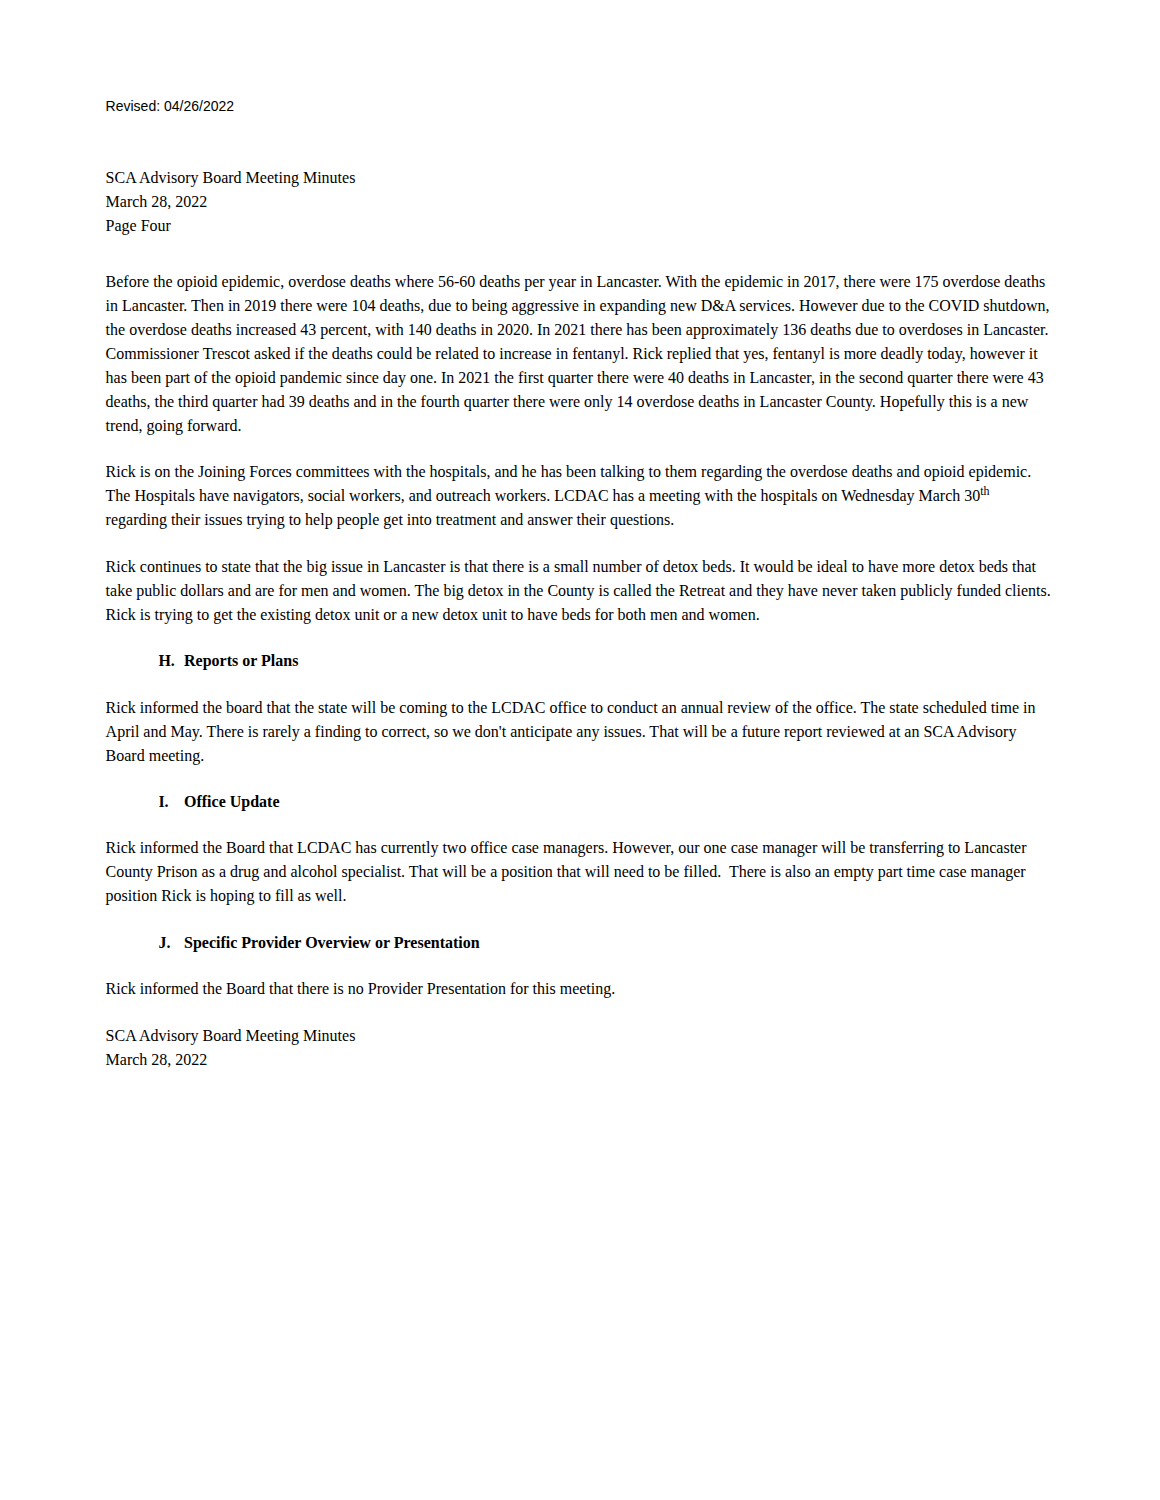Revised: 04/26/2022
SCA Advisory Board Meeting Minutes
March 28, 2022
Page Four
Before the opioid epidemic, overdose deaths where 56-60 deaths per year in Lancaster. With the epidemic in 2017, there were 175 overdose deaths in Lancaster. Then in 2019 there were 104 deaths, due to being aggressive in expanding new D&A services. However due to the COVID shutdown, the overdose deaths increased 43 percent, with 140 deaths in 2020. In 2021 there has been approximately 136 deaths due to overdoses in Lancaster. Commissioner Trescot asked if the deaths could be related to increase in fentanyl. Rick replied that yes, fentanyl is more deadly today, however it has been part of the opioid pandemic since day one. In 2021 the first quarter there were 40 deaths in Lancaster, in the second quarter there were 43 deaths, the third quarter had 39 deaths and in the fourth quarter there were only 14 overdose deaths in Lancaster County. Hopefully this is a new trend, going forward.
Rick is on the Joining Forces committees with the hospitals, and he has been talking to them regarding the overdose deaths and opioid epidemic. The Hospitals have navigators, social workers, and outreach workers. LCDAC has a meeting with the hospitals on Wednesday March 30th regarding their issues trying to help people get into treatment and answer their questions.
Rick continues to state that the big issue in Lancaster is that there is a small number of detox beds. It would be ideal to have more detox beds that take public dollars and are for men and women. The big detox in the County is called the Retreat and they have never taken publicly funded clients. Rick is trying to get the existing detox unit or a new detox unit to have beds for both men and women.
H. Reports or Plans
Rick informed the board that the state will be coming to the LCDAC office to conduct an annual review of the office. The state scheduled time in April and May. There is rarely a finding to correct, so we don't anticipate any issues. That will be a future report reviewed at an SCA Advisory Board meeting.
I. Office Update
Rick informed the Board that LCDAC has currently two office case managers. However, our one case manager will be transferring to Lancaster County Prison as a drug and alcohol specialist. That will be a position that will need to be filled. There is also an empty part time case manager position Rick is hoping to fill as well.
J. Specific Provider Overview or Presentation
Rick informed the Board that there is no Provider Presentation for this meeting.
SCA Advisory Board Meeting Minutes
March 28, 2022